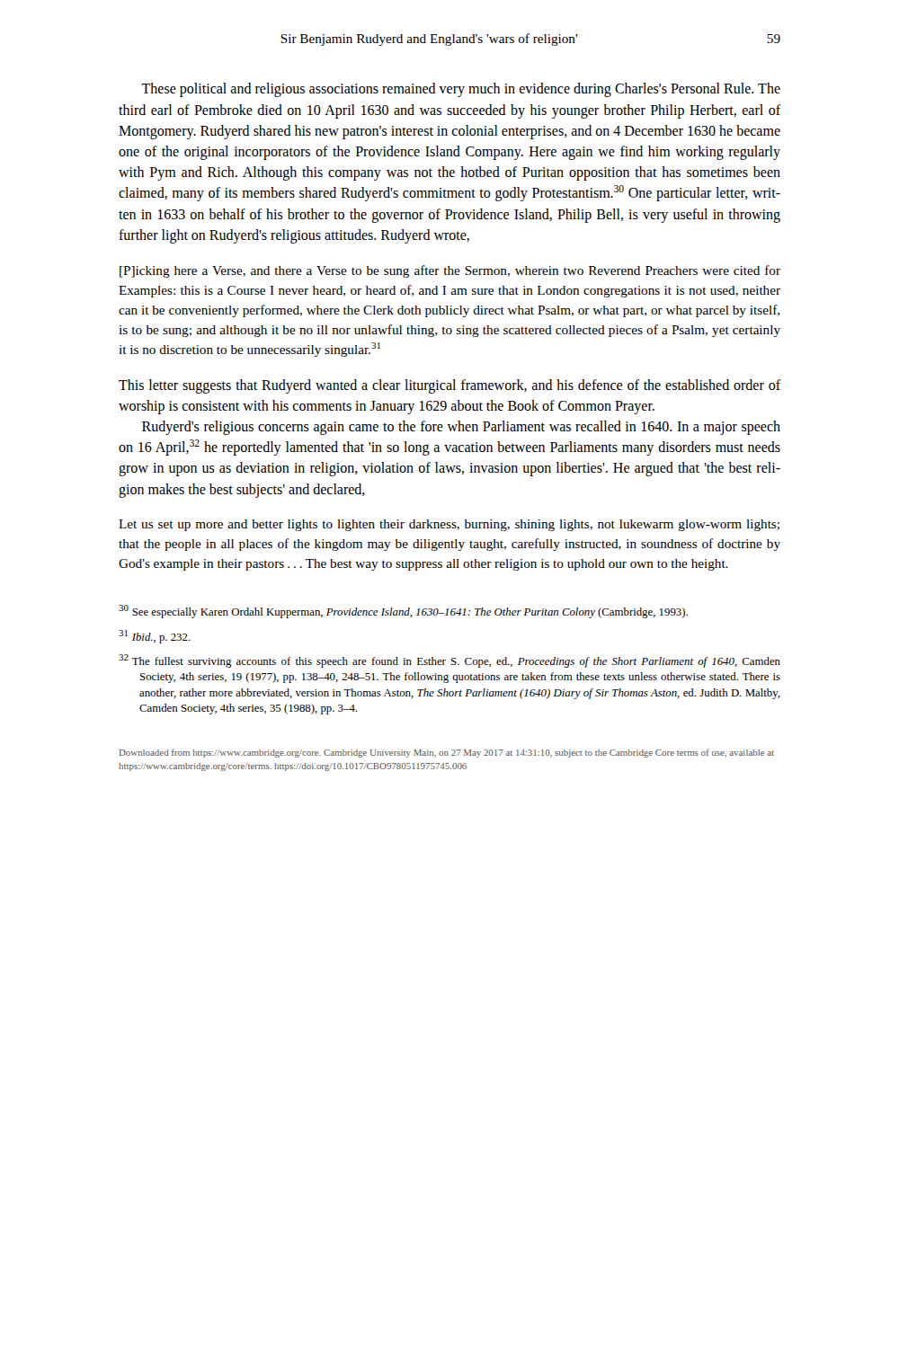Sir Benjamin Rudyerd and England's 'wars of religion' 59
These political and religious associations remained very much in evidence during Charles's Personal Rule. The third earl of Pembroke died on 10 April 1630 and was succeeded by his younger brother Philip Herbert, earl of Montgomery. Rudyerd shared his new patron's interest in colonial enterprises, and on 4 December 1630 he became one of the original incorporators of the Providence Island Company. Here again we find him working regularly with Pym and Rich. Although this company was not the hotbed of Puritan opposition that has sometimes been claimed, many of its members shared Rudyerd's commitment to godly Protestantism.30 One particular letter, written in 1633 on behalf of his brother to the governor of Providence Island, Philip Bell, is very useful in throwing further light on Rudyerd's religious attitudes. Rudyerd wrote,
[P]icking here a Verse, and there a Verse to be sung after the Sermon, wherein two Reverend Preachers were cited for Examples: this is a Course I never heard, or heard of, and I am sure that in London congregations it is not used, neither can it be conveniently performed, where the Clerk doth publicly direct what Psalm, or what part, or what parcel by itself, is to be sung; and although it be no ill nor unlawful thing, to sing the scattered collected pieces of a Psalm, yet certainly it is no discretion to be unnecessarily singular.31
This letter suggests that Rudyerd wanted a clear liturgical framework, and his defence of the established order of worship is consistent with his comments in January 1629 about the Book of Common Prayer.
Rudyerd's religious concerns again came to the fore when Parliament was recalled in 1640. In a major speech on 16 April,32 he reportedly lamented that 'in so long a vacation between Parliaments many disorders must needs grow in upon us as deviation in religion, violation of laws, invasion upon liberties'. He argued that 'the best religion makes the best subjects' and declared,
Let us set up more and better lights to lighten their darkness, burning, shining lights, not lukewarm glow-worm lights; that the people in all places of the kingdom may be diligently taught, carefully instructed, in soundness of doctrine by God's example in their pastors . . . The best way to suppress all other religion is to uphold our own to the height.
30 See especially Karen Ordahl Kupperman, Providence Island, 1630–1641: The Other Puritan Colony (Cambridge, 1993).
31 Ibid., p. 232.
32 The fullest surviving accounts of this speech are found in Esther S. Cope, ed., Proceedings of the Short Parliament of 1640, Camden Society, 4th series, 19 (1977), pp. 138–40, 248–51. The following quotations are taken from these texts unless otherwise stated. There is another, rather more abbreviated, version in Thomas Aston, The Short Parliament (1640) Diary of Sir Thomas Aston, ed. Judith D. Maltby, Camden Society, 4th series, 35 (1988), pp. 3–4.
Downloaded from https://www.cambridge.org/core. Cambridge University Main, on 27 May 2017 at 14:31:10, subject to the Cambridge Core terms of use, available at https://www.cambridge.org/core/terms. https://doi.org/10.1017/CBO9780511975745.006